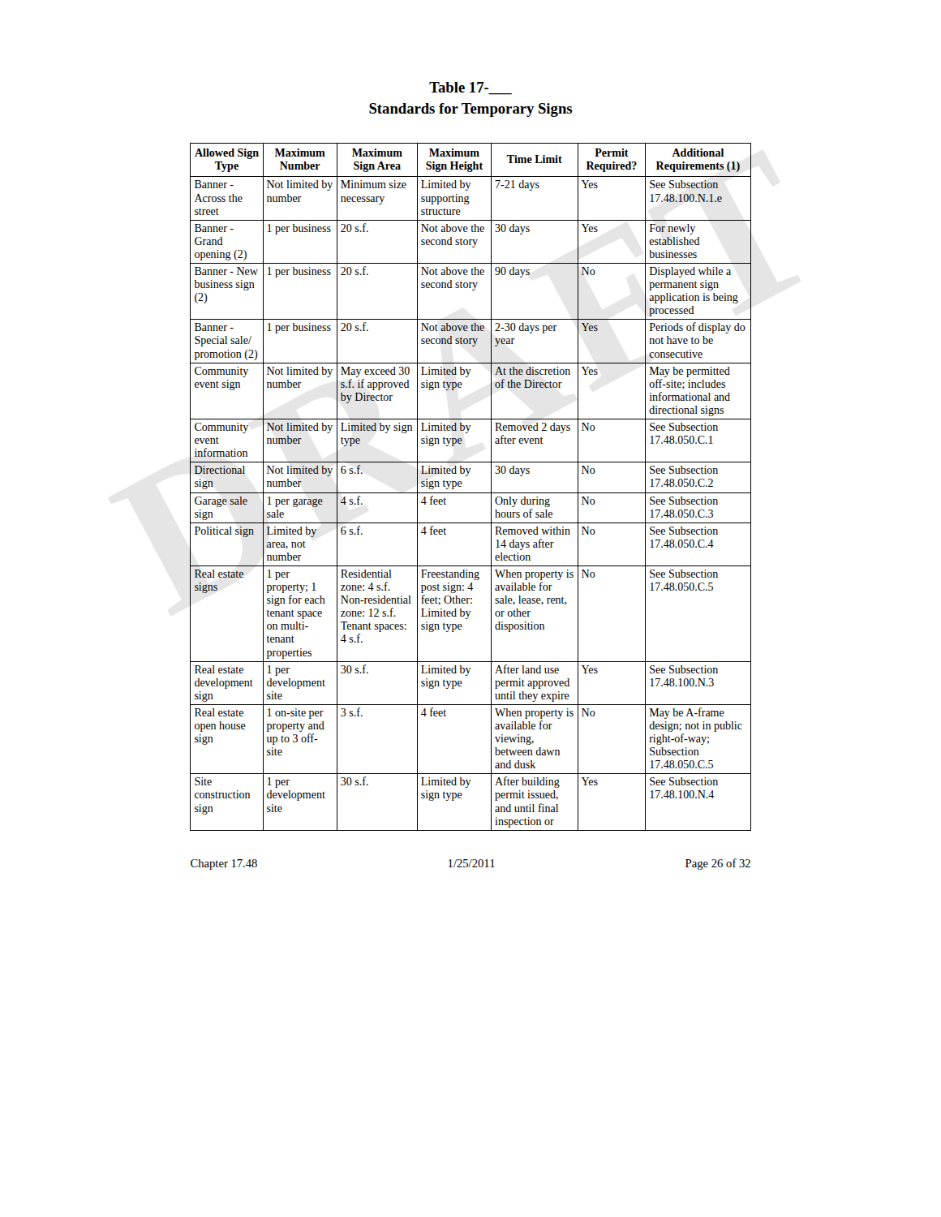DRAFT
Table 17-___
Standards for Temporary Signs
| Allowed Sign Type | Maximum Number | Maximum Sign Area | Maximum Sign Height | Time Limit | Permit Required? | Additional Requirements (1) |
| --- | --- | --- | --- | --- | --- | --- |
| Banner - Across the street | Not limited by number | Minimum size necessary | Limited by supporting structure | 7-21 days | Yes | See Subsection 17.48.100.N.1.e |
| Banner - Grand opening (2) | 1 per business | 20 s.f. | Not above the second story | 30 days | Yes | For newly established businesses |
| Banner - New business sign (2) | 1 per business | 20 s.f. | Not above the second story | 90 days | No | Displayed while a permanent sign application is being processed |
| Banner - Special sale/ promotion (2) | 1 per business | 20 s.f. | Not above the second story | 2-30 days per year | Yes | Periods of display do not have to be consecutive |
| Community event sign | Not limited by number | May exceed 30 s.f. if approved by Director | Limited by sign type | At the discretion of the Director | Yes | May be permitted off-site; includes informational and directional signs |
| Community event information | Not limited by number | Limited by sign type | Limited by sign type | Removed 2 days after event | No | See Subsection 17.48.050.C.1 |
| Directional sign | Not limited by number | 6 s.f. | Limited by sign type | 30 days | No | See Subsection 17.48.050.C.2 |
| Garage sale sign | 1 per garage sale | 4 s.f. | 4 feet | Only during hours of sale | No | See Subsection 17.48.050.C.3 |
| Political sign | Limited by area, not number | 6 s.f. | 4 feet | Removed within 14 days after election | No | See Subsection 17.48.050.C.4 |
| Real estate signs | 1 per property; 1 sign for each tenant space on multi-tenant properties | Residential zone: 4 s.f. Non-residential zone: 12 s.f. Tenant spaces: 4 s.f. | Freestanding post sign: 4 feet; Other: Limited by sign type | When property is available for sale, lease, rent, or other disposition | No | See Subsection 17.48.050.C.5 |
| Real estate development sign | 1 per development site | 30 s.f. | Limited by sign type | After land use permit approved until they expire | Yes | See Subsection 17.48.100.N.3 |
| Real estate open house sign | 1 on-site per property and up to 3 off-site | 3 s.f. | 4 feet | When property is available for viewing, between dawn and dusk | No | May be A-frame design; not in public right-of-way; Subsection 17.48.050.C.5 |
| Site construction sign | 1 per development site | 30 s.f. | Limited by sign type | After building permit issued, and until final inspection or | Yes | See Subsection 17.48.100.N.4 |
Chapter 17.48
1/25/2011
Page 26 of 32